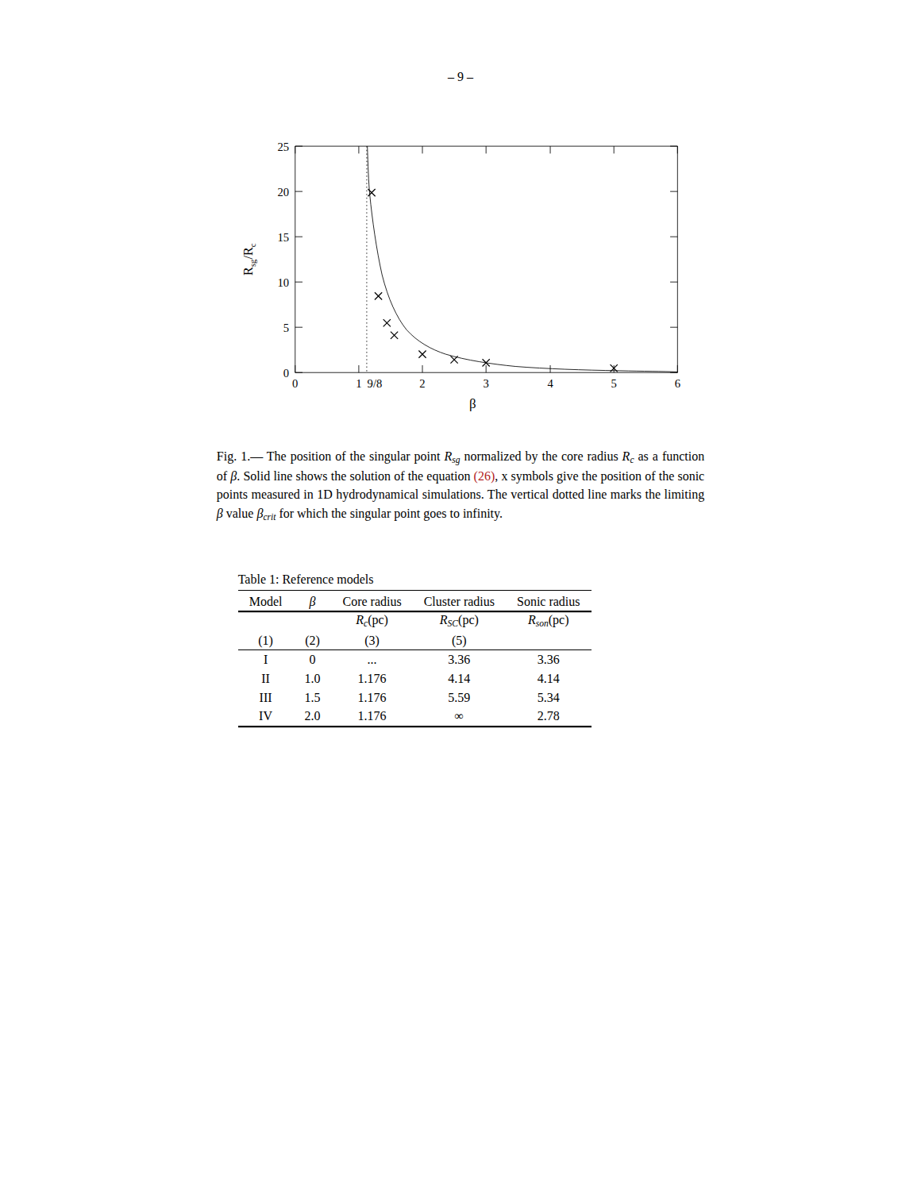– 9 –
0 5 10 15 20 25 0 1 9/8 2 3 4 5 6 β Rsg/Rc
Fig. 1.— The position of the singular point Rsg normalized by the core radius Rc as a function of β. Solid line shows the solution of the equation (26), x symbols give the position of the sonic points measured in 1D hydrodynamical simulations. The vertical dotted line marks the limiting β value βcrit for which the singular point goes to infinity.
Table 1: Reference models
| Model | β | Core radius | Cluster radius | Sonic radius |
| --- | --- | --- | --- | --- |
| | | R c (pc) | R SC (pc) | R son (pc) |
| (1) | (2) | (3) | (5) | |
| I | 0 | ... | 3.36 | 3.36 |
| II | 1.0 | 1.176 | 4.14 | 4.14 |
| III | 1.5 | 1.176 | 5.59 | 5.34 |
| IV | 2.0 | 1.176 | ∞ | 2.78 |